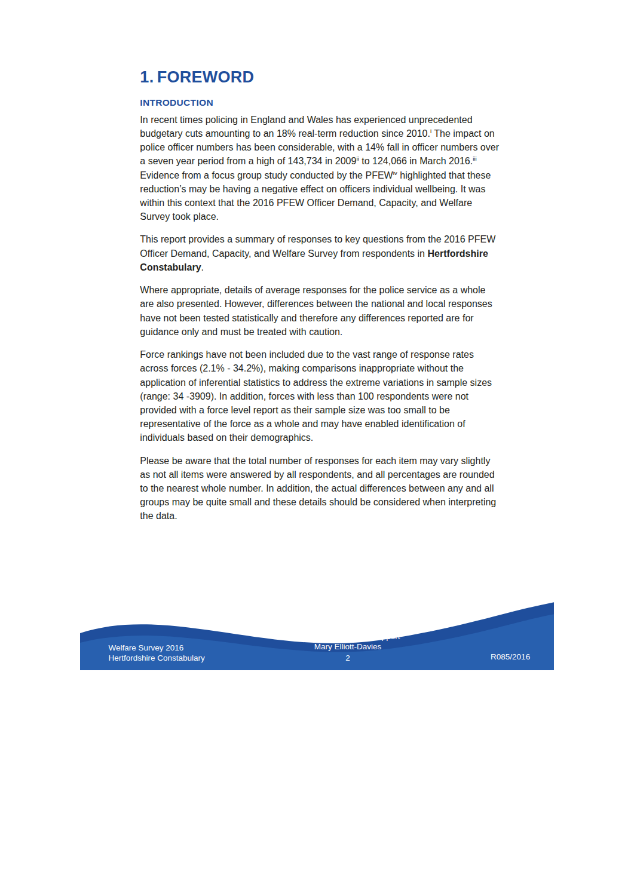1. FOREWORD
INTRODUCTION
In recent times policing in England and Wales has experienced unprecedented budgetary cuts amounting to an 18% real-term reduction since 2010.i The impact on police officer numbers has been considerable, with a 14% fall in officer numbers over a seven year period from a high of 143,734 in 2009ii to 124,066 in March 2016.iii Evidence from a focus group study conducted by the PFEWiv highlighted that these reduction’s may be having a negative effect on officers individual wellbeing. It was within this context that the 2016 PFEW Officer Demand, Capacity, and Welfare Survey took place.
This report provides a summary of responses to key questions from the 2016 PFEW Officer Demand, Capacity, and Welfare Survey from respondents in Hertfordshire Constabulary.
Where appropriate, details of average responses for the police service as a whole are also presented. However, differences between the national and local responses have not been tested statistically and therefore any differences reported are for guidance only and must be treated with caution.
Force rankings have not been included due to the vast range of response rates across forces (2.1% - 34.2%), making comparisons inappropriate without the application of inferential statistics to address the extreme variations in sample sizes (range: 34 -3909). In addition, forces with less than 100 respondents were not provided with a force level report as their sample size was too small to be representative of the force as a whole and may have enabled identification of individuals based on their demographics.
Please be aware that the total number of responses for each item may vary slightly as not all items were answered by all respondents, and all percentages are rounded to the nearest whole number. In addition, the actual differences between any and all groups may be quite small and these details should be considered when interpreting the data.
Welfare Survey 2016
Hertfordshire Constabulary
Research and Policy Support
Mary Elliott-Davies2
R085/2016